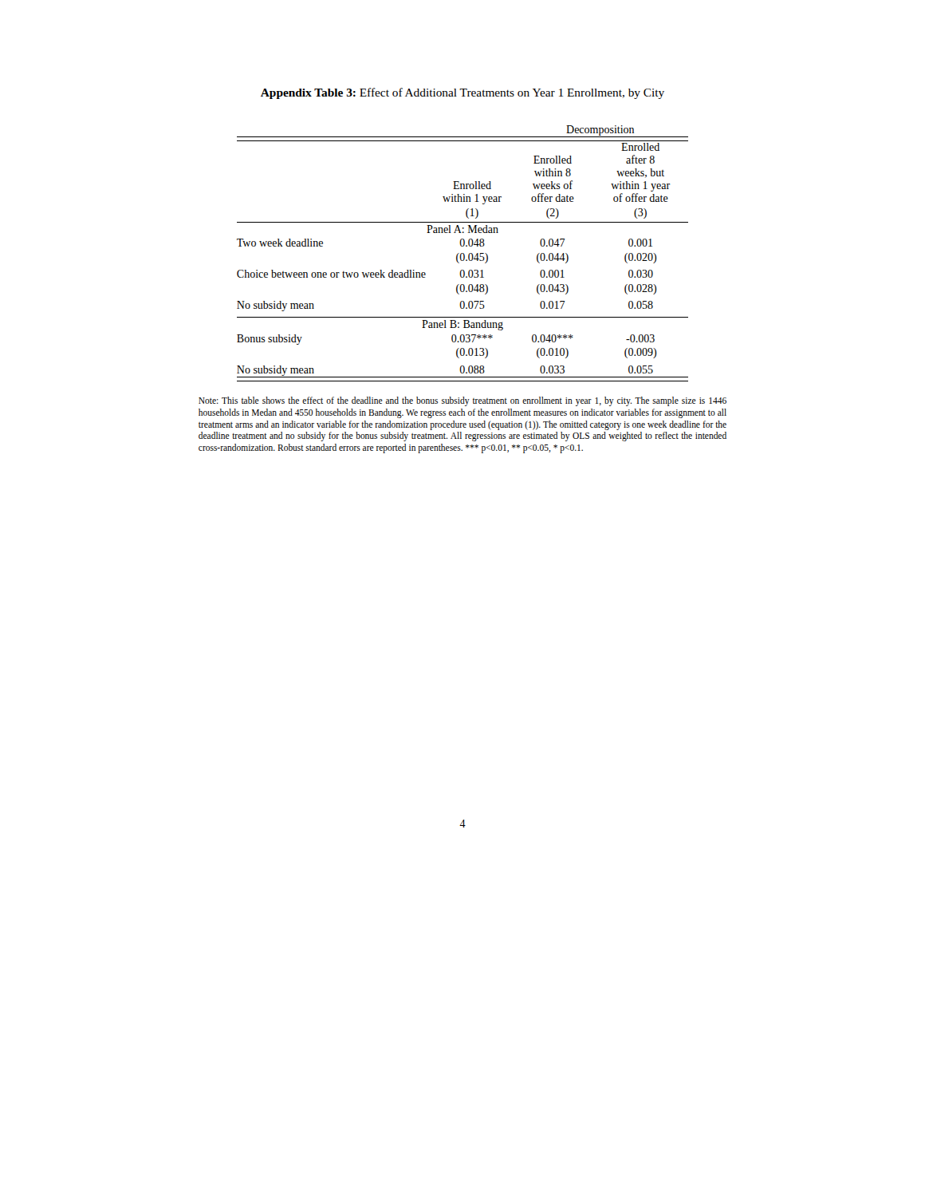Appendix Table 3: Effect of Additional Treatments on Year 1 Enrollment, by City
| | | Decomposition |
| | Enrolled within 1 year | Enrolled within 8 weeks of offer date | Enrolled after 8 weeks, but within 1 year of offer date |
| | (1) | (2) | (3) |
| Panel A: Medan |
| Two week deadline | 0.048 | 0.047 | 0.001 |
| | (0.045) | (0.044) | (0.020) |
| Choice between one or two week deadline | 0.031 | 0.001 | 0.030 |
| | (0.048) | (0.043) | (0.028) |
| No subsidy mean | 0.075 | 0.017 | 0.058 |
| Panel B: Bandung |
| Bonus subsidy | 0.037*** | 0.040*** | -0.003 |
| | (0.013) | (0.010) | (0.009) |
| No subsidy mean | 0.088 | 0.033 | 0.055 |
Note: This table shows the effect of the deadline and the bonus subsidy treatment on enrollment in year 1, by city. The sample size is 1446 households in Medan and 4550 households in Bandung. We regress each of the enrollment measures on indicator variables for assignment to all treatment arms and an indicator variable for the randomization procedure used (equation (1)). The omitted category is one week deadline for the deadline treatment and no subsidy for the bonus subsidy treatment. All regressions are estimated by OLS and weighted to reflect the intended cross-randomization. Robust standard errors are reported in parentheses. *** p<0.01, ** p<0.05, * p<0.1.
4